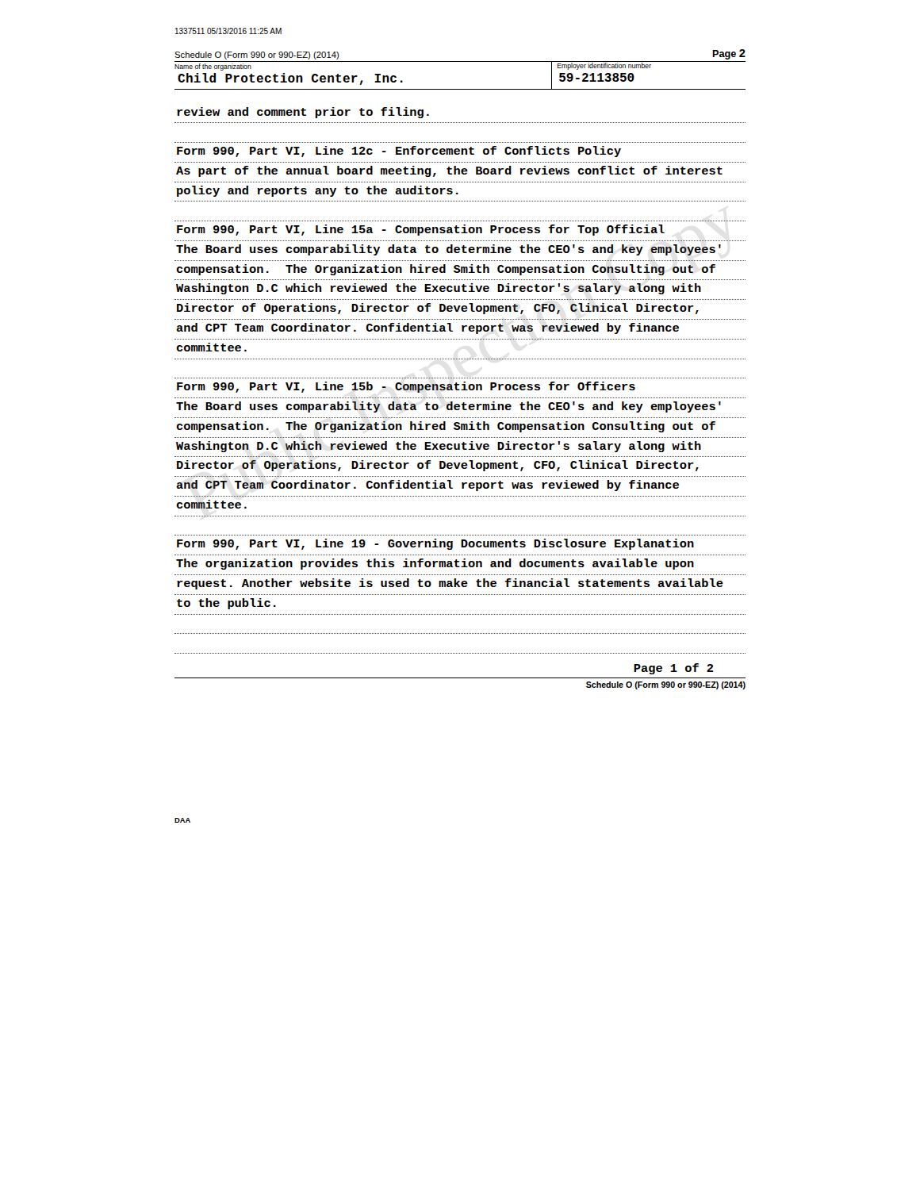1337511 05/13/2016 11:25 AM
Schedule O (Form 990 or 990-EZ) (2014)
Page 2
Name of the organization
Child Protection Center, Inc.
Employer identification number
59-2113850
Public Inspection Copy
review and comment prior to filing.
Form 990, Part VI, Line 12c - Enforcement of Conflicts Policy
As part of the annual board meeting, the Board reviews conflict of interest
policy and reports any to the auditors.
Form 990, Part VI, Line 15a - Compensation Process for Top Official
The Board uses comparability data to determine the CEO's and key employees'
compensation. The Organization hired Smith Compensation Consulting out of
Washington D.C which reviewed the Executive Director's salary along with
Director of Operations, Director of Development, CFO, Clinical Director,
and CPT Team Coordinator. Confidential report was reviewed by finance
committee.
Form 990, Part VI, Line 15b - Compensation Process for Officers
The Board uses comparability data to determine the CEO's and key employees'
compensation. The Organization hired Smith Compensation Consulting out of
Washington D.C which reviewed the Executive Director's salary along with
Director of Operations, Director of Development, CFO, Clinical Director,
and CPT Team Coordinator. Confidential report was reviewed by finance
committee.
Form 990, Part VI, Line 19 - Governing Documents Disclosure Explanation
The organization provides this information and documents available upon
request. Another website is used to make the financial statements available
to the public.
Page 1 of 2
Schedule O (Form 990 or 990-EZ) (2014)
DAA